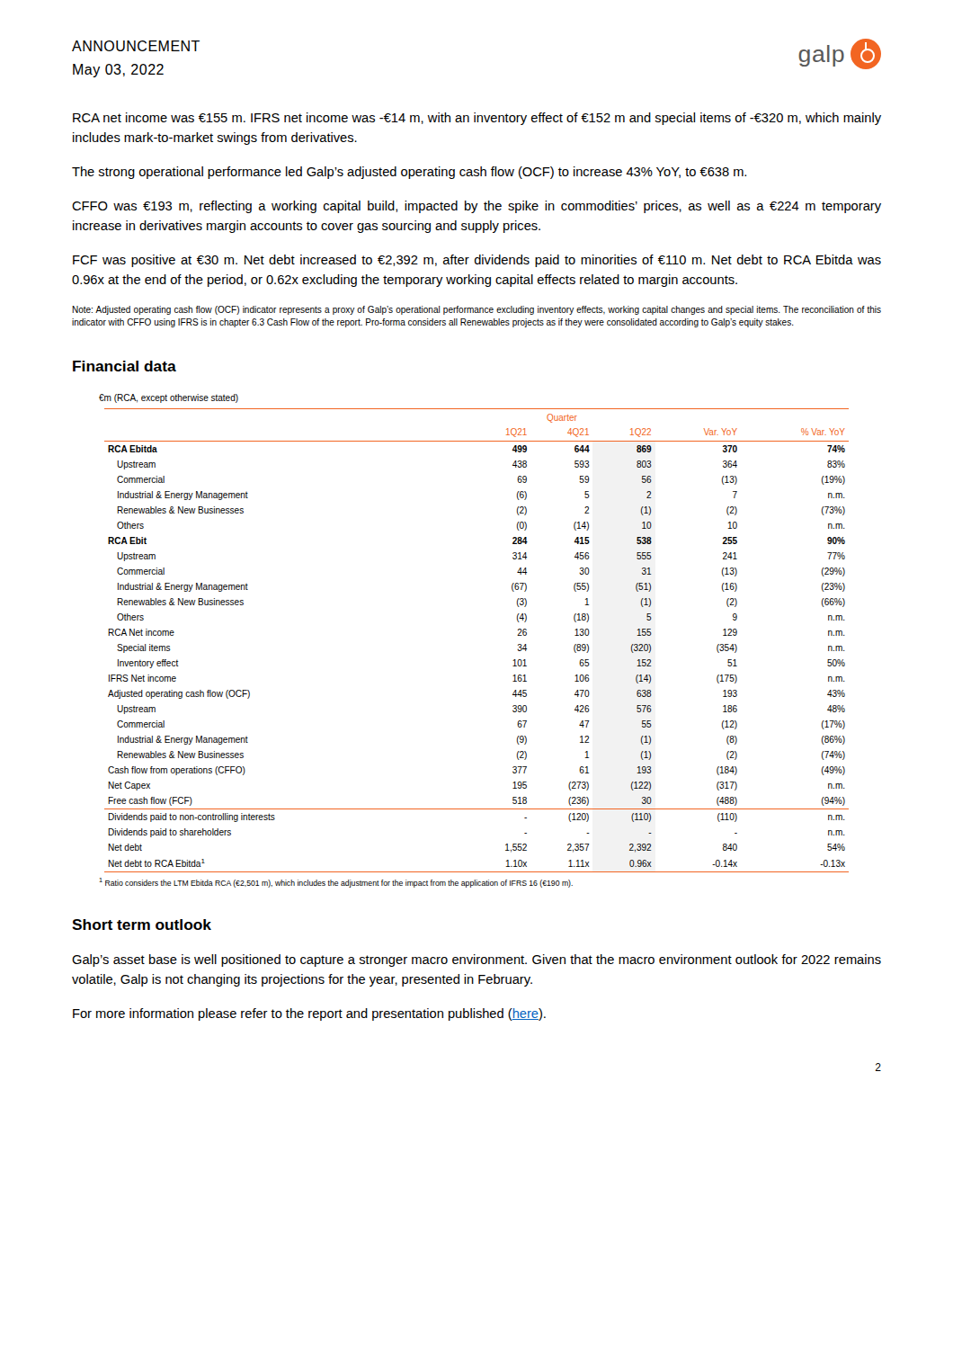ANNOUNCEMENT
May 03, 2022
galp
RCA net income was €155 m. IFRS net income was -€14 m, with an inventory effect of €152 m and special items of -€320 m, which mainly includes mark-to-market swings from derivatives.
The strong operational performance led Galp’s adjusted operating cash flow (OCF) to increase 43% YoY, to €638 m.
CFFO was €193 m, reflecting a working capital build, impacted by the spike in commodities’ prices, as well as a €224 m temporary increase in derivatives margin accounts to cover gas sourcing and supply prices.
FCF was positive at €30 m. Net debt increased to €2,392 m, after dividends paid to minorities of €110 m. Net debt to RCA Ebitda was 0.96x at the end of the period, or 0.62x excluding the temporary working capital effects related to margin accounts.
Note: Adjusted operating cash flow (OCF) indicator represents a proxy of Galp’s operational performance excluding inventory effects, working capital changes and special items. The reconciliation of this indicator with CFFO using IFRS is in chapter 6.3 Cash Flow of the report. Pro-forma considers all Renewables projects as if they were consolidated according to Galp’s equity stakes.
Financial data
€m (RCA, except otherwise stated)
| | Quarter | | |
| --- | --- | --- | --- |
| | 1Q21 | 4Q21 | 1Q22 | Var. YoY | % Var. YoY |
| RCA Ebitda | 499 | 644 | 869 | 370 | 74% |
| Upstream | 438 | 593 | 803 | 364 | 83% |
| Commercial | 69 | 59 | 56 | (13) | (19%) |
| Industrial & Energy Management | (6) | 5 | 2 | 7 | n.m. |
| Renewables & New Businesses | (2) | 2 | (1) | (2) | (73%) |
| Others | (0) | (14) | 10 | 10 | n.m. |
| RCA Ebit | 284 | 415 | 538 | 255 | 90% |
| Upstream | 314 | 456 | 555 | 241 | 77% |
| Commercial | 44 | 30 | 31 | (13) | (29%) |
| Industrial & Energy Management | (67) | (55) | (51) | (16) | (23%) |
| Renewables & New Businesses | (3) | 1 | (1) | (2) | (66%) |
| Others | (4) | (18) | 5 | 9 | n.m. |
| RCA Net income | 26 | 130 | 155 | 129 | n.m. |
| Special items | 34 | (89) | (320) | (354) | n.m. |
| Inventory effect | 101 | 65 | 152 | 51 | 50% |
| IFRS Net income | 161 | 106 | (14) | (175) | n.m. |
| Adjusted operating cash flow (OCF) | 445 | 470 | 638 | 193 | 43% |
| Upstream | 390 | 426 | 576 | 186 | 48% |
| Commercial | 67 | 47 | 55 | (12) | (17%) |
| Industrial & Energy Management | (9) | 12 | (1) | (8) | (86%) |
| Renewables & New Businesses | (2) | 1 | (1) | (2) | (74%) |
| Cash flow from operations (CFFO) | 377 | 61 | 193 | (184) | (49%) |
| Net Capex | 195 | (273) | (122) | (317) | n.m. |
| Free cash flow (FCF) | 518 | (236) | 30 | (488) | (94%) |
| Dividends paid to non-controlling interests | - | (120) | (110) | (110) | n.m. |
| Dividends paid to shareholders | - | - | - | - | n.m. |
| Net debt | 1,552 | 2,357 | 2,392 | 840 | 54% |
| Net debt to RCA Ebitda 1 | 1.10x | 1.11x | 0.96x | -0.14x | -0.13x |
1 Ratio considers the LTM Ebitda RCA (€2,501 m), which includes the adjustment for the impact from the application of IFRS 16 (€190 m).
Short term outlook
Galp’s asset base is well positioned to capture a stronger macro environment. Given that the macro environment outlook for 2022 remains volatile, Galp is not changing its projections for the year, presented in February.
For more information please refer to the report and presentation published (here).
2